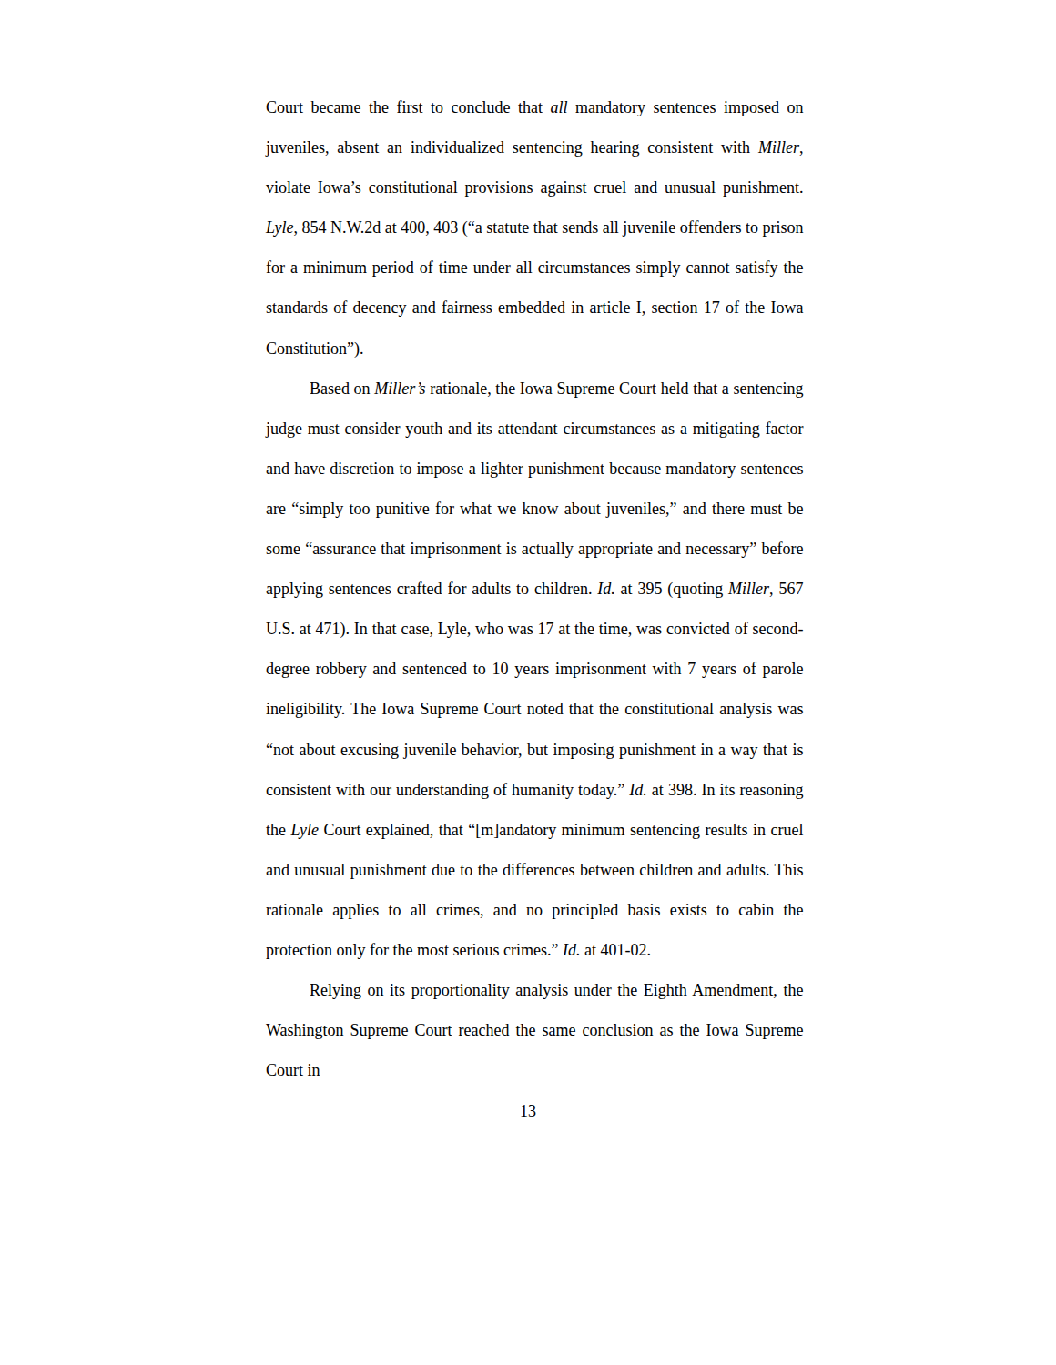Court became the first to conclude that all mandatory sentences imposed on juveniles, absent an individualized sentencing hearing consistent with Miller, violate Iowa’s constitutional provisions against cruel and unusual punishment. Lyle, 854 N.W.2d at 400, 403 (“a statute that sends all juvenile offenders to prison for a minimum period of time under all circumstances simply cannot satisfy the standards of decency and fairness embedded in article I, section 17 of the Iowa Constitution”).
Based on Miller’s rationale, the Iowa Supreme Court held that a sentencing judge must consider youth and its attendant circumstances as a mitigating factor and have discretion to impose a lighter punishment because mandatory sentences are “simply too punitive for what we know about juveniles,” and there must be some “assurance that imprisonment is actually appropriate and necessary” before applying sentences crafted for adults to children. Id. at 395 (quoting Miller, 567 U.S. at 471). In that case, Lyle, who was 17 at the time, was convicted of second-degree robbery and sentenced to 10 years imprisonment with 7 years of parole ineligibility. The Iowa Supreme Court noted that the constitutional analysis was “not about excusing juvenile behavior, but imposing punishment in a way that is consistent with our understanding of humanity today.” Id. at 398. In its reasoning the Lyle Court explained, that “[m]andatory minimum sentencing results in cruel and unusual punishment due to the differences between children and adults. This rationale applies to all crimes, and no principled basis exists to cabin the protection only for the most serious crimes.” Id. at 401-02.
Relying on its proportionality analysis under the Eighth Amendment, the Washington Supreme Court reached the same conclusion as the Iowa Supreme Court in
13